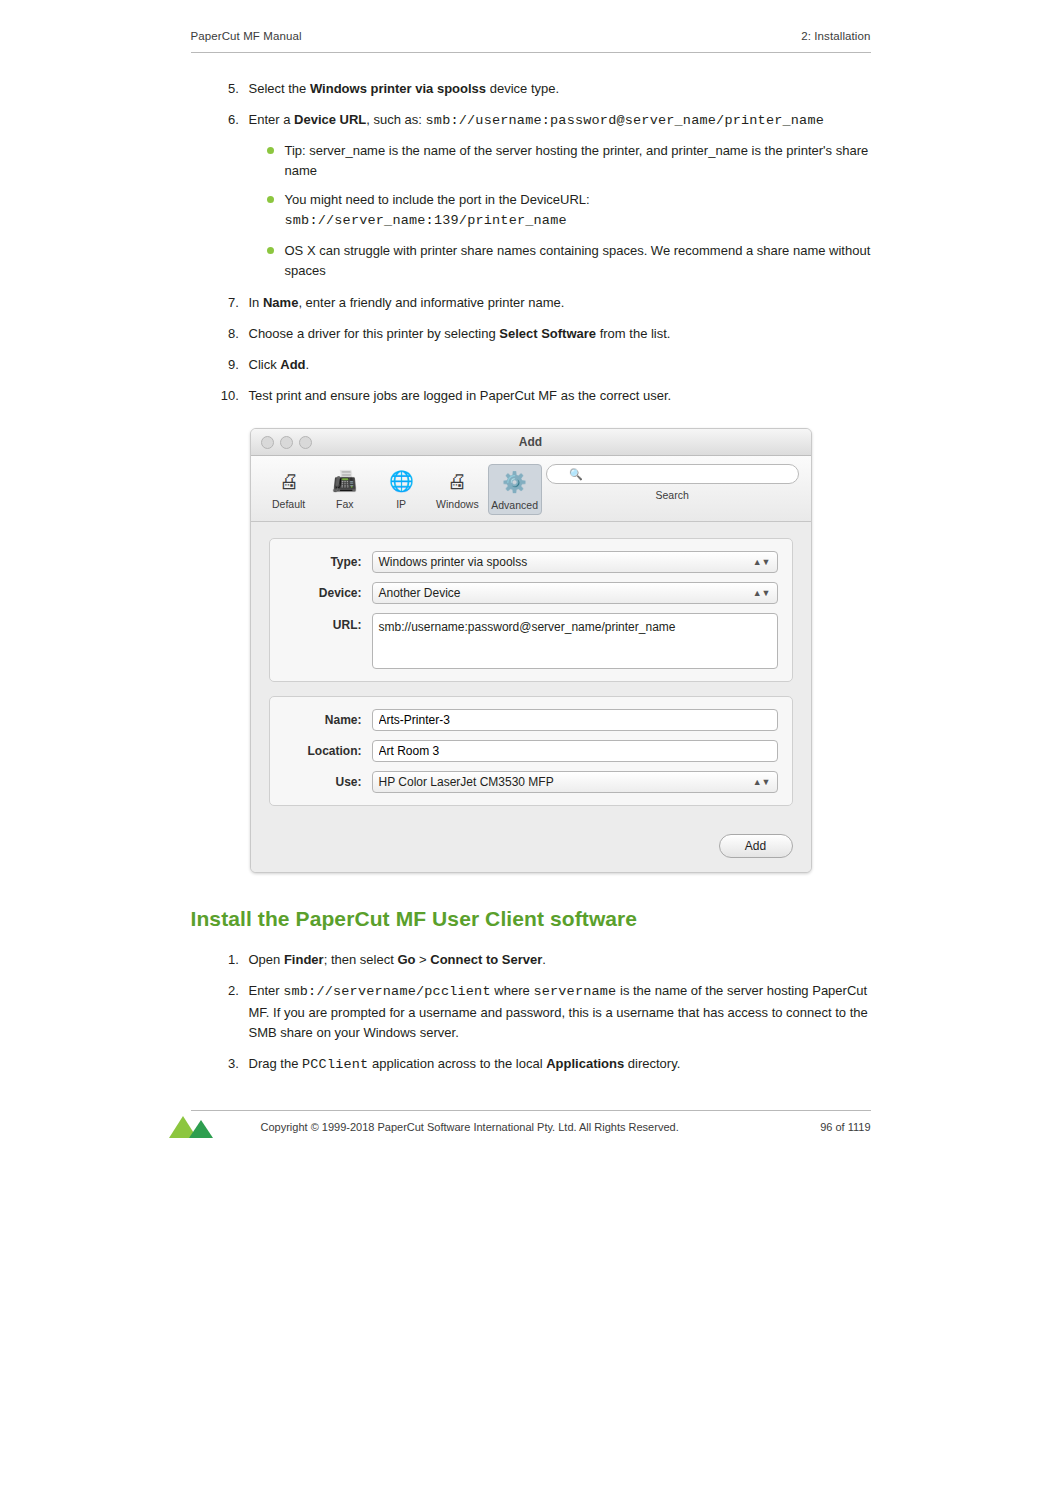PaperCut MF Manual
2: Installation
Select the Windows printer via spoolss device type.
Enter a Device URL, such as: smb://username:password@server_name/printer_name
Tip: server_name is the name of the server hosting the printer, and printer_name is the printer's share name
You might need to include the port in the DeviceURL: smb://server_name:139/printer_name
OS X can struggle with printer share names containing spaces. We recommend a share name without spaces
In Name, enter a friendly and informative printer name.
Choose a driver for this printer by selecting Select Software from the list.
Click Add.
Test print and ensure jobs are logged in PaperCut MF as the correct user.
Add
🖨
Default
📠
Fax
🌐
IP
🖨
Windows
⚙️
Advanced
Search
Type:
Windows printer via spoolss▲▼
Device:
Another Device▲▼
URL:
smb://username:password@server_name/printer_name
Name:
Location:
Use:
HP Color LaserJet CM3530 MFP▲▼
Add
Install the PaperCut MF User Client software
Open Finder; then select Go > Connect to Server.
Enter smb://servername/pcclient where servername is the name of the server hosting PaperCut MF. If you are prompted for a username and password, this is a username that has access to connect to the SMB share on your Windows server.
Drag the PCClient application across to the local Applications directory.
Copyright © 1999-2018 PaperCut Software International Pty. Ltd. All Rights Reserved.
96 of 1119